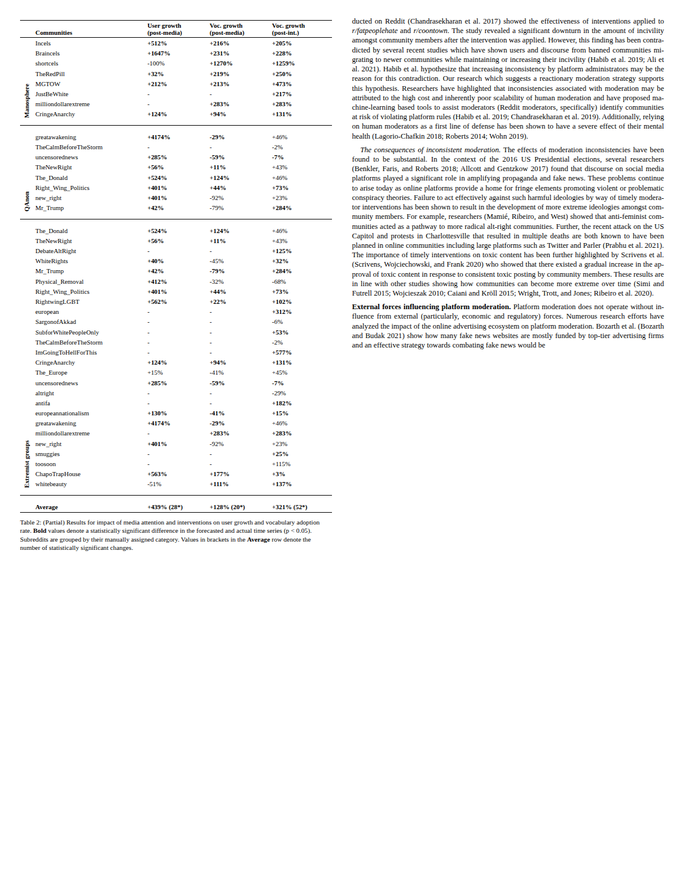| | Communities | User growth (post-media) | Voc. growth (post-media) | Voc. growth (post-int.) |
| --- | --- | --- | --- | --- |
| Manosphere | Incels | +512% | +216% | +205% |
| Braincels | +1647% | +231% | +228% |
| shortcels | -100% | +1270% | +1259% |
| TheRedPill | +32% | +219% | +250% |
| MGTOW | +212% | +213% | +473% |
| JustBeWhite | - | - | +217% |
| milliondollarextreme | - | +283% | +283% |
| CringeAnarchy | +124% | +94% | +131% |
| QAnon | greatawakening | +4174% | -29% | +46% |
| TheCalmBeforeTheStorm | - | - | -2% |
| uncensorednews | +285% | -59% | -7% |
| TheNewRight | +56% | +11% | +43% |
| The_Donald | +524% | +124% | +46% |
| Right_Wing_Politics | +401% | +44% | +73% |
| new_right | +401% | -92% | +23% |
| Mr_Trump | +42% | -79% | +284% |
| Extremist groups | The_Donald | +524% | +124% | +46% |
| TheNewRight | +56% | +11% | +43% |
| DebateAltRight | - | - | +125% |
| WhiteRights | +40% | -45% | +32% |
| Mr_Trump | +42% | -79% | +284% |
| Physical_Removal | +412% | -32% | -68% |
| Right_Wing_Politics | +401% | +44% | +73% |
| RightwingLGBT | +562% | +22% | +102% |
| european | - | - | +312% |
| SargonofAkkad | - | - | -6% |
| SubforWhitePeopleOnly | - | - | +53% |
| TheCalmBeforeTheStorm | - | - | -2% |
| ImGoingToHellForThis | - | - | +577% |
| CringeAnarchy | +124% | +94% | +131% |
| The_Europe | +15% | -41% | +45% |
| uncensorednews | +285% | -59% | -7% |
| altright | - | - | -29% |
| antifa | - | - | +182% |
| europeannationalism | +130% | -41% | +15% |
| greatawakening | +4174% | -29% | +46% |
| milliondollarextreme | - | +283% | +283% |
| new_right | +401% | -92% | +23% |
| smuggies | - | - | +25% |
| toosoon | - | - | +115% |
| ChapoTrapHouse | +563% | +177% | +3% |
| whitebeauty | -51% | +111% | +137% |
| | Average | +439% (28*) | +128% (20*) | +321% (52*) |
Table 2: (Partial) Results for impact of media attention and interventions on user growth and vocabulary adoption rate. Bold values denote a statistically significant difference in the forecasted and actual time series (p < 0.05). Subreddits are grouped by their manually assigned category. Values in brackets in the Average row denote the number of statistically significant changes.
ducted on Reddit (Chandrasekharan et al. 2017) showed the effectiveness of interventions applied to r/fatpeoplehate and r/coontown. The study revealed a significant downturn in the amount of incivility amongst community members after the intervention was applied. However, this finding has been contradicted by several recent studies which have shown users and discourse from banned communities migrating to newer communities while maintaining or increasing their incivility (Habib et al. 2019; Ali et al. 2021). Habib et al. hypothesize that increasing inconsistency by platform administrators may be the reason for this contradiction. Our research which suggests a reactionary moderation strategy supports this hypothesis. Researchers have highlighted that inconsistencies associated with moderation may be attributed to the high cost and inherently poor scalability of human moderation and have proposed machine-learning based tools to assist moderators (Reddit moderators, specifically) identify communities at risk of violating platform rules (Habib et al. 2019; Chandrasekharan et al. 2019). Additionally, relying on human moderators as a first line of defense has been shown to have a severe effect of their mental health (Lagorio-Chafkin 2018; Roberts 2014; Wohn 2019).
The consequences of inconsistent moderation. The effects of moderation inconsistencies have been found to be substantial. In the context of the 2016 US Presidential elections, several researchers (Benkler, Faris, and Roberts 2018; Allcott and Gentzkow 2017) found that discourse on social media platforms played a significant role in amplifying propaganda and fake news. These problems continue to arise today as online platforms provide a home for fringe elements promoting violent or problematic conspiracy theories. Failure to act effectively against such harmful ideologies by way of timely moderator interventions has been shown to result in the development of more extreme ideologies amongst community members. For example, researchers (Mamié, Ribeiro, and West) showed that anti-feminist communities acted as a pathway to more radical alt-right communities. Further, the recent attack on the US Capitol and protests in Charlottesville that resulted in multiple deaths are both known to have been planned in online communities including large platforms such as Twitter and Parler (Prabhu et al. 2021). The importance of timely interventions on toxic content has been further highlighted by Scrivens et al. (Scrivens, Wojciechowski, and Frank 2020) who showed that there existed a gradual increase in the approval of toxic content in response to consistent toxic posting by community members. These results are in line with other studies showing how communities can become more extreme over time (Simi and Futrell 2015; Wojcieszak 2010; Caiani and Kröll 2015; Wright, Trott, and Jones; Ribeiro et al. 2020).
External forces influencing platform moderation. Platform moderation does not operate without influence from external (particularly, economic and regulatory) forces. Numerous research efforts have analyzed the impact of the online advertising ecosystem on platform moderation. Bozarth et al. (Bozarth and Budak 2021) show how many fake news websites are mostly funded by top-tier advertising firms and an effective strategy towards combating fake news would be